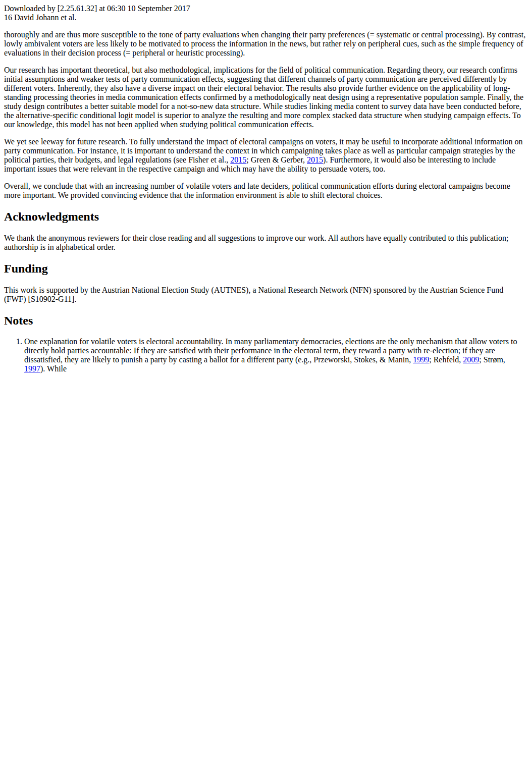Downloaded by [2.25.61.32] at 06:30 10 September 2017
16 David Johann et al.
thoroughly and are thus more susceptible to the tone of party evaluations when changing their party preferences (= systematic or central processing). By contrast, lowly ambivalent voters are less likely to be motivated to process the information in the news, but rather rely on peripheral cues, such as the simple frequency of evaluations in their decision process (= peripheral or heuristic processing).
Our research has important theoretical, but also methodological, implications for the field of political communication. Regarding theory, our research confirms initial assumptions and weaker tests of party communication effects, suggesting that different channels of party communication are perceived differently by different voters. Inherently, they also have a diverse impact on their electoral behavior. The results also provide further evidence on the applicability of long-standing processing theories in media communication effects confirmed by a methodologically neat design using a representative population sample. Finally, the study design contributes a better suitable model for a not-so-new data structure. While studies linking media content to survey data have been conducted before, the alternative-specific conditional logit model is superior to analyze the resulting and more complex stacked data structure when studying campaign effects. To our knowledge, this model has not been applied when studying political communication effects.
We yet see leeway for future research. To fully understand the impact of electoral campaigns on voters, it may be useful to incorporate additional information on party communication. For instance, it is important to understand the context in which campaigning takes place as well as particular campaign strategies by the political parties, their budgets, and legal regulations (see Fisher et al., 2015; Green & Gerber, 2015). Furthermore, it would also be interesting to include important issues that were relevant in the respective campaign and which may have the ability to persuade voters, too.
Overall, we conclude that with an increasing number of volatile voters and late deciders, political communication efforts during electoral campaigns become more important. We provided convincing evidence that the information environment is able to shift electoral choices.
Acknowledgments
We thank the anonymous reviewers for their close reading and all suggestions to improve our work. All authors have equally contributed to this publication; authorship is in alphabetical order.
Funding
This work is supported by the Austrian National Election Study (AUTNES), a National Research Network (NFN) sponsored by the Austrian Science Fund (FWF) [S10902-G11].
Notes
One explanation for volatile voters is electoral accountability. In many parliamentary democracies, elections are the only mechanism that allow voters to directly hold parties accountable: If they are satisfied with their performance in the electoral term, they reward a party with re-election; if they are dissatisfied, they are likely to punish a party by casting a ballot for a different party (e.g., Przeworski, Stokes, & Manin, 1999; Rehfeld, 2009; Strøm, 1997). While